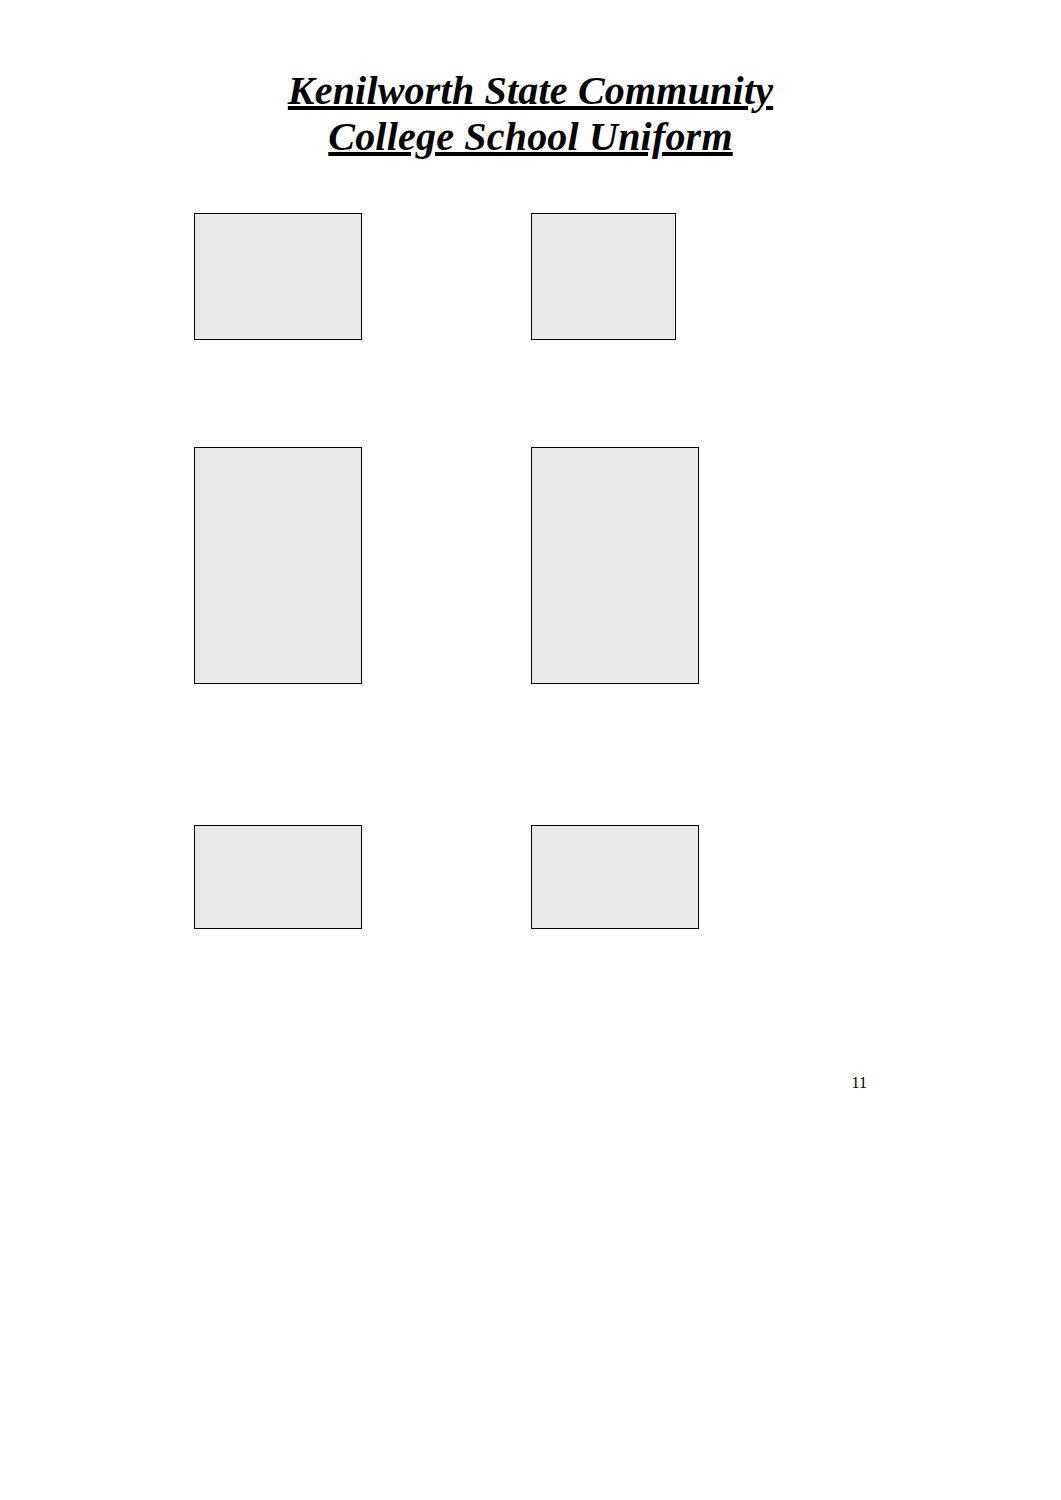Kenilworth State Community
College School Uniform
11